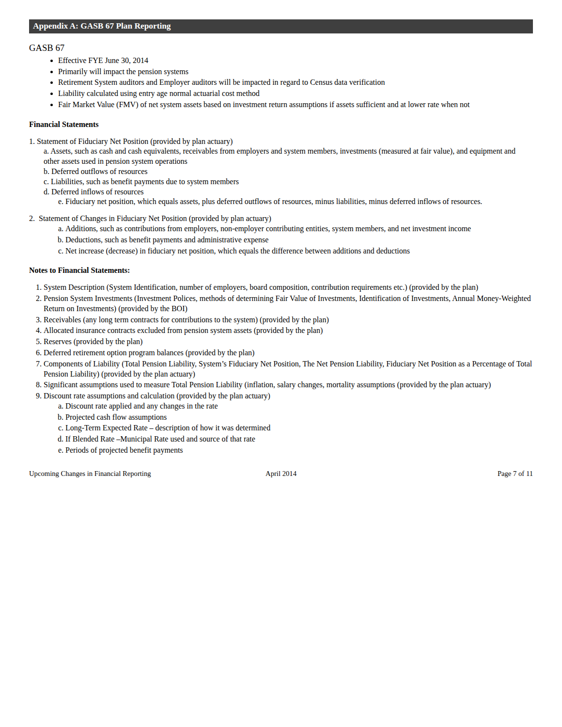Appendix A: GASB 67 Plan Reporting
GASB 67
Effective FYE June 30, 2014
Primarily will impact the pension systems
Retirement System auditors and Employer auditors will be impacted in regard to Census data verification
Liability calculated using entry age normal actuarial cost method
Fair Market Value (FMV) of net system assets based on investment return assumptions if assets sufficient and at lower rate when not
Financial Statements
1. Statement of Fiduciary Net Position (provided by plan actuary)
a. Assets, such as cash and cash equivalents, receivables from employers and system members, investments (measured at fair value), and equipment and other assets used in pension system operations
b. Deferred outflows of resources
c. Liabilities, such as benefit payments due to system members
d. Deferred inflows of resources
e. Fiduciary net position, which equals assets, plus deferred outflows of resources, minus liabilities, minus deferred inflows of resources.
2. Statement of Changes in Fiduciary Net Position (provided by plan actuary)
Additions, such as contributions from employers, non-employer contributing entities, system members, and net investment income
Deductions, such as benefit payments and administrative expense
Net increase (decrease) in fiduciary net position, which equals the difference between additions and deductions
Notes to Financial Statements:
System Description (System Identification, number of employers, board composition, contribution requirements etc.) (provided by the plan)
Pension System Investments (Investment Polices, methods of determining Fair Value of Investments, Identification of Investments, Annual Money-Weighted Return on Investments) (provided by the BOI)
Receivables (any long term contracts for contributions to the system) (provided by the plan)
Allocated insurance contracts excluded from pension system assets (provided by the plan)
Reserves (provided by the plan)
Deferred retirement option program balances (provided by the plan)
Components of Liability (Total Pension Liability, System’s Fiduciary Net Position, The Net Pension Liability, Fiduciary Net Position as a Percentage of Total Pension Liability) (provided by the plan actuary)
Significant assumptions used to measure Total Pension Liability (inflation, salary changes, mortality assumptions (provided by the plan actuary)
Discount rate assumptions and calculation (provided by the plan actuary)
Discount rate applied and any changes in the rate
Projected cash flow assumptions
Long-Term Expected Rate – description of how it was determined
If Blended Rate –Municipal Rate used and source of that rate
Periods of projected benefit payments
Upcoming Changes in Financial Reporting April 2014 Page 7 of 11